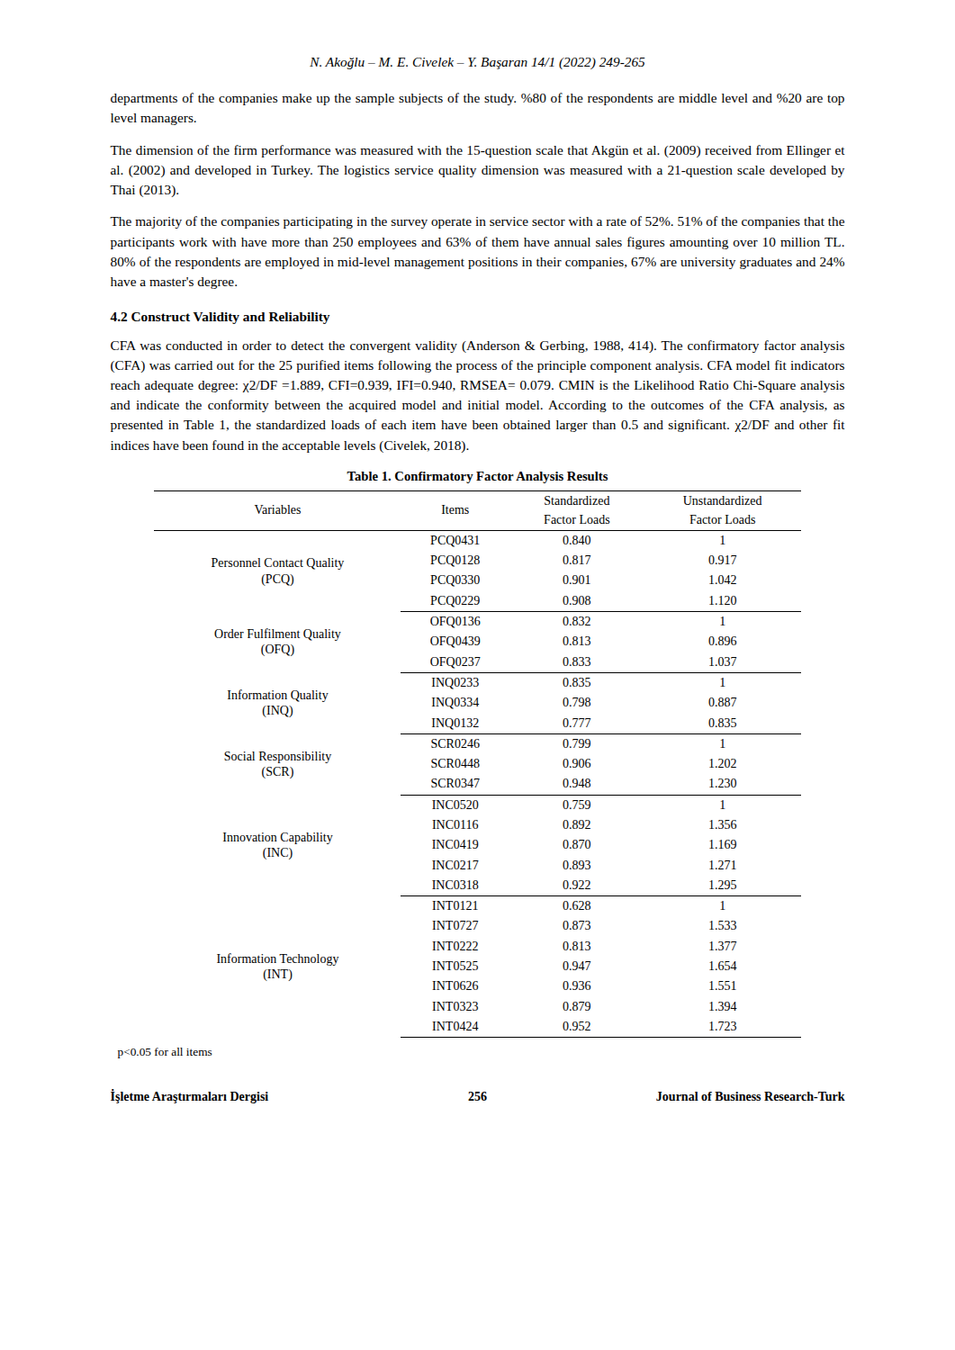N. Akoğlu – M. E. Civelek – Y. Başaran 14/1 (2022) 249-265
departments of the companies make up the sample subjects of the study. %80 of the respondents are middle level and %20 are top level managers.
The dimension of the firm performance was measured with the 15-question scale that Akgün et al. (2009) received from Ellinger et al. (2002) and developed in Turkey. The logistics service quality dimension was measured with a 21-question scale developed by Thai (2013).
The majority of the companies participating in the survey operate in service sector with a rate of 52%. 51% of the companies that the participants work with have more than 250 employees and 63% of them have annual sales figures amounting over 10 million TL. 80% of the respondents are employed in mid-level management positions in their companies, 67% are university graduates and 24% have a master's degree.
4.2 Construct Validity and Reliability
CFA was conducted in order to detect the convergent validity (Anderson & Gerbing, 1988, 414). The confirmatory factor analysis (CFA) was carried out for the 25 purified items following the process of the principle component analysis. CFA model fit indicators reach adequate degree: χ2/DF =1.889, CFI=0.939, IFI=0.940, RMSEA= 0.079. CMIN is the Likelihood Ratio Chi-Square analysis and indicate the conformity between the acquired model and initial model. According to the outcomes of the CFA analysis, as presented in Table 1, the standardized loads of each item have been obtained larger than 0.5 and significant. χ2/DF and other fit indices have been found in the acceptable levels (Civelek, 2018).
Table 1. Confirmatory Factor Analysis Results
| Variables | Items | Standardized Factor Loads | Unstandardized Factor Loads |
| --- | --- | --- | --- |
| Personnel Contact Quality (PCQ) | PCQ0431 | 0.840 | 1 |
| PCQ0128 | 0.817 | 0.917 |
| PCQ0330 | 0.901 | 1.042 |
| PCQ0229 | 0.908 | 1.120 |
| Order Fulfilment Quality (OFQ) | OFQ0136 | 0.832 | 1 |
| OFQ0439 | 0.813 | 0.896 |
| OFQ0237 | 0.833 | 1.037 |
| Information Quality (INQ) | INQ0233 | 0.835 | 1 |
| INQ0334 | 0.798 | 0.887 |
| INQ0132 | 0.777 | 0.835 |
| Social Responsibility (SCR) | SCR0246 | 0.799 | 1 |
| SCR0448 | 0.906 | 1.202 |
| SCR0347 | 0.948 | 1.230 |
| Innovation Capability (INC) | INC0520 | 0.759 | 1 |
| INC0116 | 0.892 | 1.356 |
| INC0419 | 0.870 | 1.169 |
| INC0217 | 0.893 | 1.271 |
| INC0318 | 0.922 | 1.295 |
| Information Technology (INT) | INT0121 | 0.628 | 1 |
| INT0727 | 0.873 | 1.533 |
| INT0222 | 0.813 | 1.377 |
| INT0525 | 0.947 | 1.654 |
| INT0626 | 0.936 | 1.551 |
| INT0323 | 0.879 | 1.394 |
| INT0424 | 0.952 | 1.723 |
p<0.05 for all items
İşletme Araştırmaları Dergisi 256 Journal of Business Research-Turk